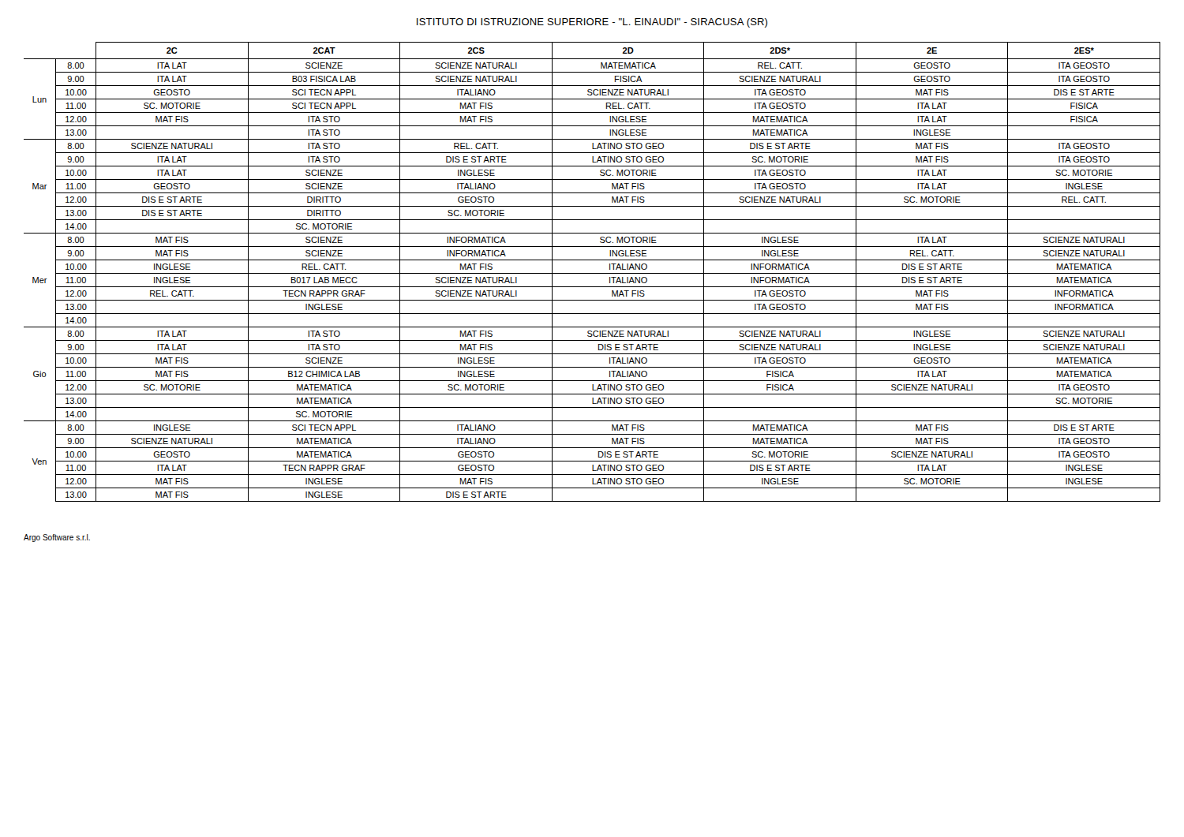ISTITUTO DI ISTRUZIONE SUPERIORE - "L. EINAUDI" - SIRACUSA (SR)
| | | 2C | 2CAT | 2CS | 2D | 2DS* | 2E | 2ES* |
| --- | --- | --- | --- | --- | --- | --- | --- | --- |
| Lun | 8.00 | ITA LAT | SCIENZE | SCIENZE NATURALI | MATEMATICA | REL. CATT. | GEOSTO | ITA GEOSTO |
| 9.00 | ITA LAT | B03 FISICA LAB | SCIENZE NATURALI | FISICA | SCIENZE NATURALI | GEOSTO | ITA GEOSTO |
| 10.00 | GEOSTO | SCI TECN APPL | ITALIANO | SCIENZE NATURALI | ITA GEOSTO | MAT FIS | DIS E ST ARTE |
| 11.00 | SC. MOTORIE | SCI TECN APPL | MAT FIS | REL. CATT. | ITA GEOSTO | ITA LAT | FISICA |
| 12.00 | MAT FIS | ITA STO | MAT FIS | INGLESE | MATEMATICA | ITA LAT | FISICA |
| 13.00 | | ITA STO | | INGLESE | MATEMATICA | INGLESE | |
| Mar | 8.00 | SCIENZE NATURALI | ITA STO | REL. CATT. | LATINO STO GEO | DIS E ST ARTE | MAT FIS | ITA GEOSTO |
| 9.00 | ITA LAT | ITA STO | DIS E ST ARTE | LATINO STO GEO | SC. MOTORIE | MAT FIS | ITA GEOSTO |
| 10.00 | ITA LAT | SCIENZE | INGLESE | SC. MOTORIE | ITA GEOSTO | ITA LAT | SC. MOTORIE |
| 11.00 | GEOSTO | SCIENZE | ITALIANO | MAT FIS | ITA GEOSTO | ITA LAT | INGLESE |
| 12.00 | DIS E ST ARTE | DIRITTO | GEOSTO | MAT FIS | SCIENZE NATURALI | SC. MOTORIE | REL. CATT. |
| 13.00 | DIS E ST ARTE | DIRITTO | SC. MOTORIE | | | | |
| 14.00 | | SC. MOTORIE | | | | | |
| Mer | 8.00 | MAT FIS | SCIENZE | INFORMATICA | SC. MOTORIE | INGLESE | ITA LAT | SCIENZE NATURALI |
| 9.00 | MAT FIS | SCIENZE | INFORMATICA | INGLESE | INGLESE | REL. CATT. | SCIENZE NATURALI |
| 10.00 | INGLESE | REL. CATT. | MAT FIS | ITALIANO | INFORMATICA | DIS E ST ARTE | MATEMATICA |
| 11.00 | INGLESE | B017 LAB MECC | SCIENZE NATURALI | ITALIANO | INFORMATICA | DIS E ST ARTE | MATEMATICA |
| 12.00 | REL. CATT. | TECN RAPPR GRAF | SCIENZE NATURALI | MAT FIS | ITA GEOSTO | MAT FIS | INFORMATICA |
| 13.00 | | INGLESE | | | ITA GEOSTO | MAT FIS | INFORMATICA |
| 14.00 | | | | | | | |
| Gio | 8.00 | ITA LAT | ITA STO | MAT FIS | SCIENZE NATURALI | SCIENZE NATURALI | INGLESE | SCIENZE NATURALI |
| 9.00 | ITA LAT | ITA STO | MAT FIS | DIS E ST ARTE | SCIENZE NATURALI | INGLESE | SCIENZE NATURALI |
| 10.00 | MAT FIS | SCIENZE | INGLESE | ITALIANO | ITA GEOSTO | GEOSTO | MATEMATICA |
| 11.00 | MAT FIS | B12 CHIMICA LAB | INGLESE | ITALIANO | FISICA | ITA LAT | MATEMATICA |
| 12.00 | SC. MOTORIE | MATEMATICA | SC. MOTORIE | LATINO STO GEO | FISICA | SCIENZE NATURALI | ITA GEOSTO |
| 13.00 | | MATEMATICA | | LATINO STO GEO | | | SC. MOTORIE |
| 14.00 | | SC. MOTORIE | | | | | |
| Ven | 8.00 | INGLESE | SCI TECN APPL | ITALIANO | MAT FIS | MATEMATICA | MAT FIS | DIS E ST ARTE |
| 9.00 | SCIENZE NATURALI | MATEMATICA | ITALIANO | MAT FIS | MATEMATICA | MAT FIS | ITA GEOSTO |
| 10.00 | GEOSTO | MATEMATICA | GEOSTO | DIS E ST ARTE | SC. MOTORIE | SCIENZE NATURALI | ITA GEOSTO |
| 11.00 | ITA LAT | TECN RAPPR GRAF | GEOSTO | LATINO STO GEO | DIS E ST ARTE | ITA LAT | INGLESE |
| 12.00 | MAT FIS | INGLESE | MAT FIS | LATINO STO GEO | INGLESE | SC. MOTORIE | INGLESE |
| 13.00 | MAT FIS | INGLESE | DIS E ST ARTE | | | | |
Argo Software s.r.l.